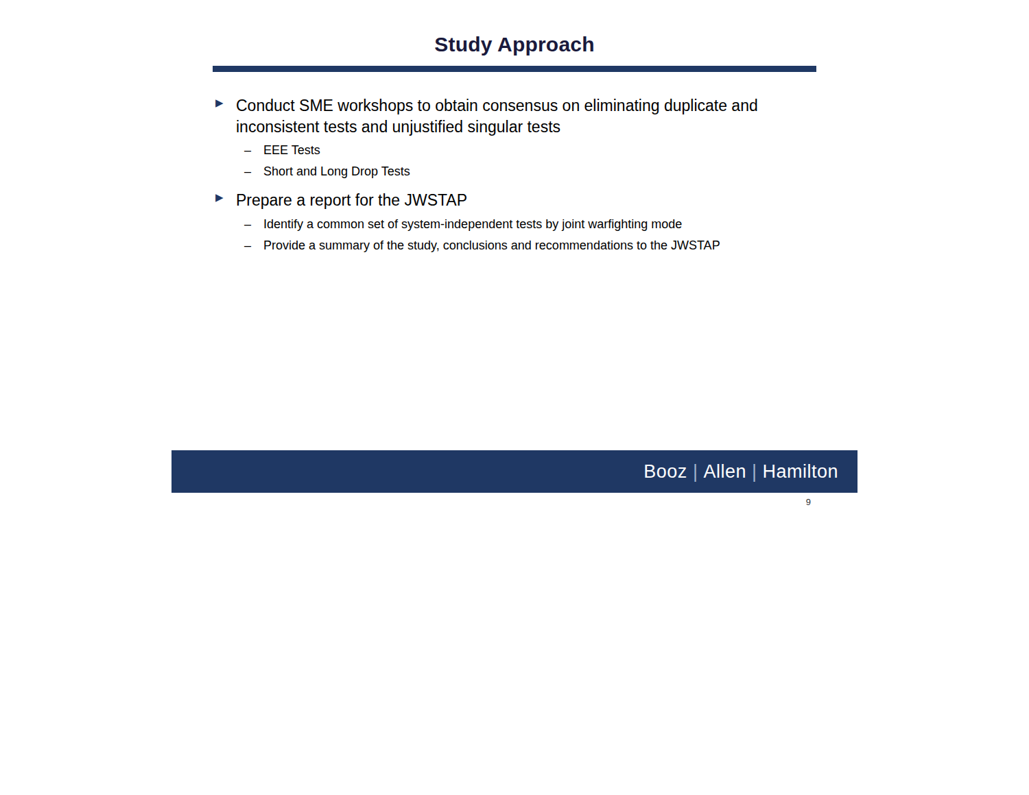Study Approach
Conduct SME workshops to obtain consensus on eliminating duplicate and inconsistent tests and unjustified singular tests
EEE Tests
Short and Long Drop Tests
Prepare a report for the JWSTAP
Identify a common set of system-independent tests by joint warfighting mode
Provide a summary of the study, conclusions and recommendations to the JWSTAP
Booz|Allen|Hamilton
9